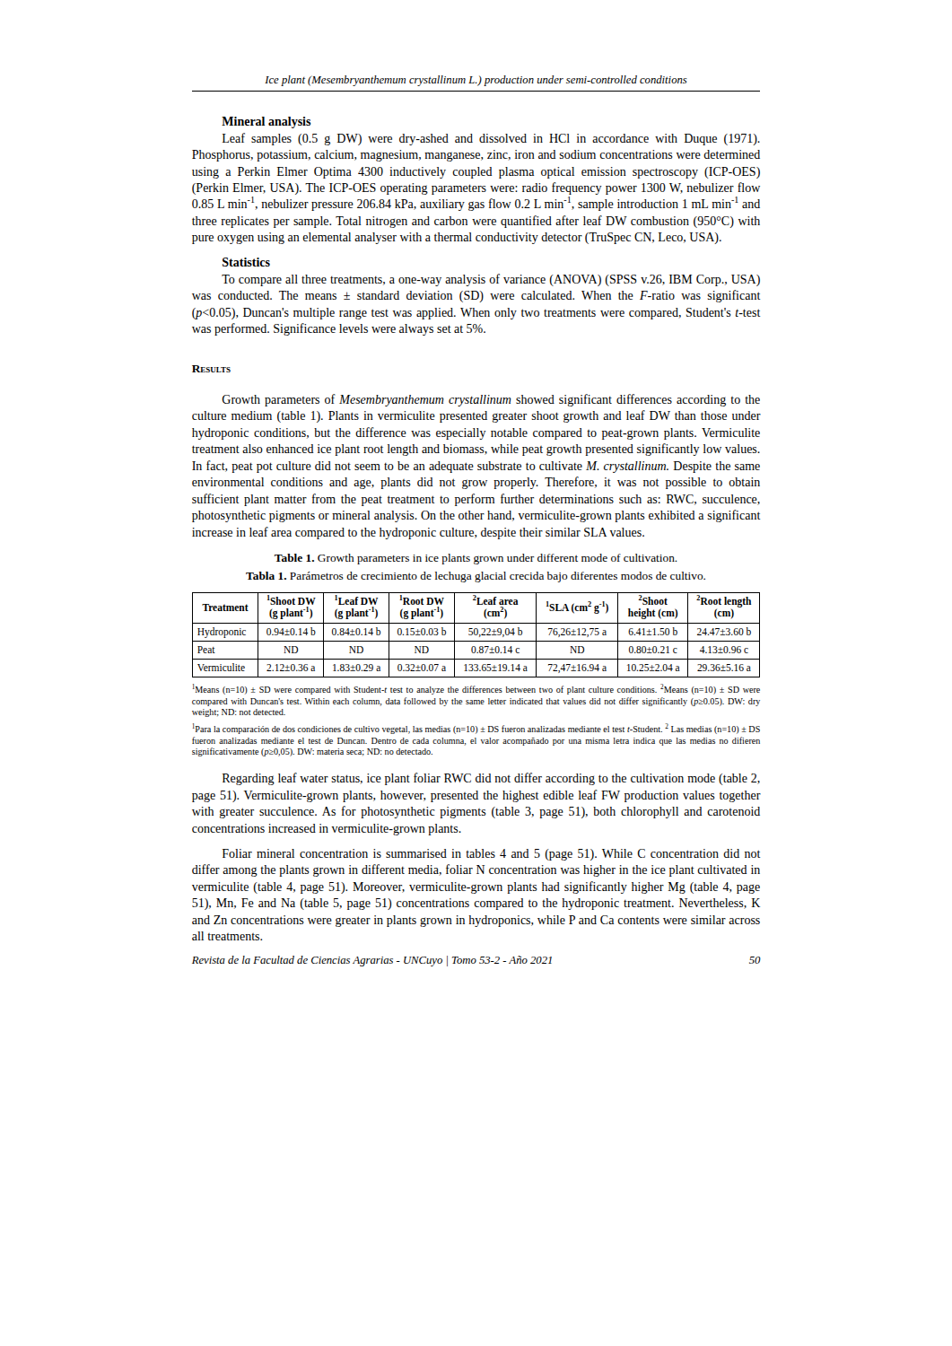Ice plant (Mesembryanthemum crystallinum L.) production under semi-controlled conditions
Mineral analysis
Leaf samples (0.5 g DW) were dry-ashed and dissolved in HCl in accordance with Duque (1971). Phosphorus, potassium, calcium, magnesium, manganese, zinc, iron and sodium concentrations were determined using a Perkin Elmer Optima 4300 inductively coupled plasma optical emission spectroscopy (ICP-OES) (Perkin Elmer, USA). The ICP-OES operating parameters were: radio frequency power 1300 W, nebulizer flow 0.85 L min-1, nebulizer pressure 206.84 kPa, auxiliary gas flow 0.2 L min-1, sample introduction 1 mL min-1 and three replicates per sample. Total nitrogen and carbon were quantified after leaf DW combustion (950°C) with pure oxygen using an elemental analyser with a thermal conductivity detector (TruSpec CN, Leco, USA).
Statistics
To compare all three treatments, a one-way analysis of variance (ANOVA) (SPSS v.26, IBM Corp., USA) was conducted. The means ± standard deviation (SD) were calculated. When the F-ratio was significant (p<0.05), Duncan's multiple range test was applied. When only two treatments were compared, Student's t-test was performed. Significance levels were always set at 5%.
Results
Growth parameters of Mesembryanthemum crystallinum showed significant differences according to the culture medium (table 1). Plants in vermiculite presented greater shoot growth and leaf DW than those under hydroponic conditions, but the difference was especially notable compared to peat-grown plants. Vermiculite treatment also enhanced ice plant root length and biomass, while peat growth presented significantly low values. In fact, peat pot culture did not seem to be an adequate substrate to cultivate M. crystallinum. Despite the same environmental conditions and age, plants did not grow properly. Therefore, it was not possible to obtain sufficient plant matter from the peat treatment to perform further determinations such as: RWC, succulence, photosynthetic pigments or mineral analysis. On the other hand, vermiculite-grown plants exhibited a significant increase in leaf area compared to the hydroponic culture, despite their similar SLA values.
Table 1. Growth parameters in ice plants grown under different mode of cultivation.
Tabla 1. Parámetros de crecimiento de lechuga glacial crecida bajo diferentes modos de cultivo.
| Treatment | 1 Shoot DW (g plant -1 ) | 1 Leaf DW (g plant -1 ) | 1 Root DW (g plant -1 ) | 2 Leaf area (cm 2 ) | 1 SLA (cm 2 g -1 ) | 2 Shoot height (cm) | 2 Root length (cm) |
| --- | --- | --- | --- | --- | --- | --- | --- |
| Hydroponic | 0.94±0.14 b | 0.84±0.14 b | 0.15±0.03 b | 50,22±9,04 b | 76,26±12,75 a | 6.41±1.50 b | 24.47±3.60 b |
| Peat | ND | ND | ND | 0.87±0.14 c | ND | 0.80±0.21 c | 4.13±0.96 c |
| Vermiculite | 2.12±0.36 a | 1.83±0.29 a | 0.32±0.07 a | 133.65±19.14 a | 72,47±16.94 a | 10.25±2.04 a | 29.36±5.16 a |
1Means (n=10) ± SD were compared with Student-t test to analyze the differences between two of plant culture conditions. 2Means (n=10) ± SD were compared with Duncan's test. Within each column, data followed by the same letter indicated that values did not differ significantly (p≥0.05). DW: dry weight; ND: not detected.
1Para la comparación de dos condiciones de cultivo vegetal, las medias (n=10) ± DS fueron analizadas mediante el test t-Student. 2 Las medias (n=10) ± DS fueron analizadas mediante el test de Duncan. Dentro de cada columna, el valor acompañado por una misma letra indica que las medias no difieren significativamente (p≥0,05). DW: materia seca; ND: no detectado.
Regarding leaf water status, ice plant foliar RWC did not differ according to the cultivation mode (table 2, page 51). Vermiculite-grown plants, however, presented the highest edible leaf FW production values together with greater succulence. As for photosynthetic pigments (table 3, page 51), both chlorophyll and carotenoid concentrations increased in vermiculite-grown plants.
Foliar mineral concentration is summarised in tables 4 and 5 (page 51). While C concentration did not differ among the plants grown in different media, foliar N concentration was higher in the ice plant cultivated in vermiculite (table 4, page 51). Moreover, vermiculite-grown plants had significantly higher Mg (table 4, page 51), Mn, Fe and Na (table 5, page 51) concentrations compared to the hydroponic treatment. Nevertheless, K and Zn concentrations were greater in plants grown in hydroponics, while P and Ca contents were similar across all treatments.
Revista de la Facultad de Ciencias Agrarias - UNCuyo | Tomo 53-2 - Año 2021
50